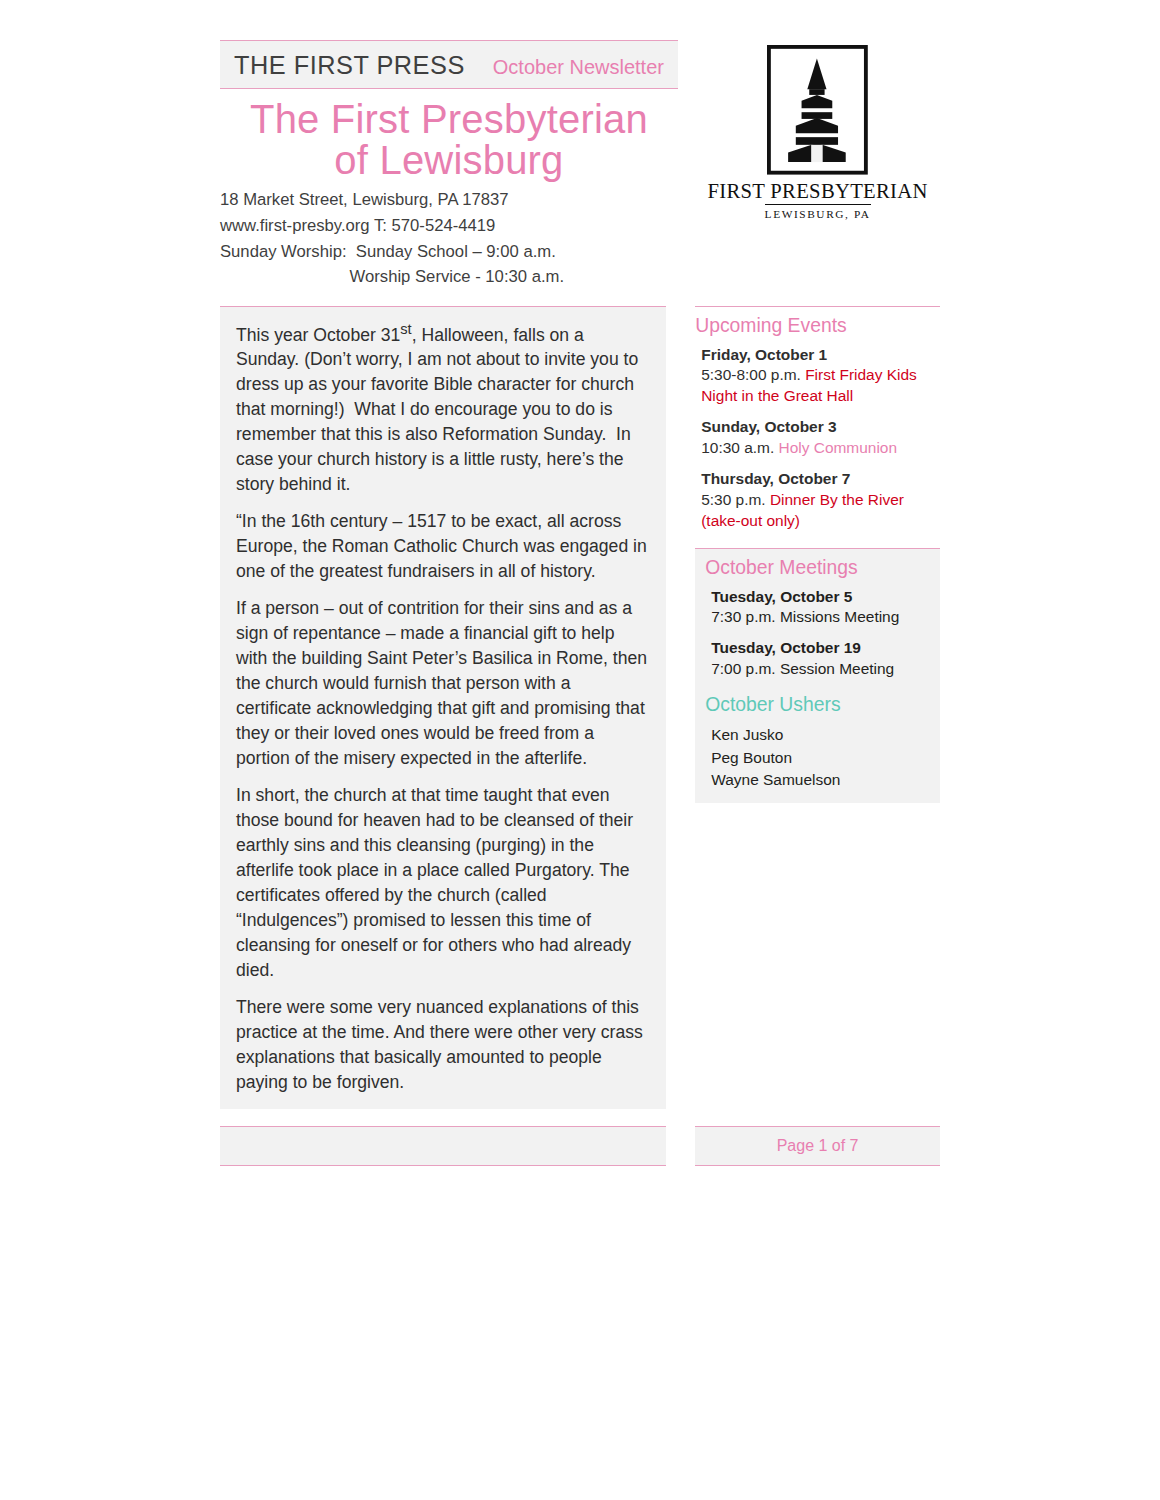THE FIRST PRESS October Newsletter
The First Presbyterian
of Lewisburg
18 Market Street, Lewisburg, PA 17837
www.first-presby.org T: 570-524-4419
Sunday Worship: Sunday School – 9:00 a.m. Worship Service - 10:30 a.m.
FIRST PRESBYTERIAN
LEWISBURG, PA
This year October 31st, Halloween, falls on a Sunday. (Don’t worry, I am not about to invite you to dress up as your favorite Bible character for church that morning!) What I do encourage you to do is remember that this is also Reformation Sunday. In case your church history is a little rusty, here’s the story behind it.
“In the 16th century – 1517 to be exact, all across Europe, the Roman Catholic Church was engaged in one of the greatest fundraisers in all of history.
If a person – out of contrition for their sins and as a sign of repentance – made a financial gift to help with the building Saint Peter’s Basilica in Rome, then the church would furnish that person with a certificate acknowledging that gift and promising that they or their loved ones would be freed from a portion of the misery expected in the afterlife.
In short, the church at that time taught that even those bound for heaven had to be cleansed of their earthly sins and this cleansing (purging) in the afterlife took place in a place called Purgatory. The certificates offered by the church (called “Indulgences”) promised to lessen this time of cleansing for oneself or for others who had already died.
There were some very nuanced explanations of this practice at the time. And there were other very crass explanations that basically amounted to people paying to be forgiven.
Upcoming Events
Friday, October 1 5:30-8:00 p.m. First Friday Kids Night in the Great Hall
Sunday, October 3 10:30 a.m. Holy Communion
Thursday, October 7 5:30 p.m. Dinner By the River (take-out only)
October Meetings
Tuesday, October 5 7:30 p.m. Missions Meeting
Tuesday, October 19 7:00 p.m. Session Meeting
October Ushers
Ken Jusko
Peg Bouton
Wayne Samuelson
Page 1 of 7